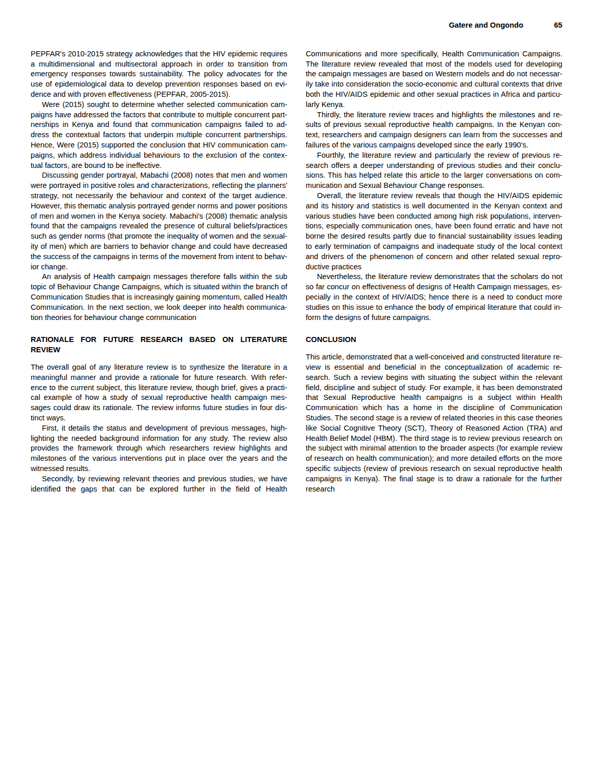Gatere and Ongondo 65
PEPFAR's 2010-2015 strategy acknowledges that the HIV epidemic requires a multidimensional and multisectoral approach in order to transition from emergency responses towards sustainability. The policy advocates for the use of epidemiological data to develop prevention responses based on evidence and with proven effectiveness (PEPFAR, 2005-2015).
Were (2015) sought to determine whether selected communication campaigns have addressed the factors that contribute to multiple concurrent partnerships in Kenya and found that communication campaigns failed to address the contextual factors that underpin multiple concurrent partnerships. Hence, Were (2015) supported the conclusion that HIV communication campaigns, which address individual behaviours to the exclusion of the contextual factors, are bound to be ineffective.
Discussing gender portrayal, Mabachi (2008) notes that men and women were portrayed in positive roles and characterizations, reflecting the planners' strategy, not necessarily the behaviour and context of the target audience. However, this thematic analysis portrayed gender norms and power positions of men and women in the Kenya society. Mabachi's (2008) thematic analysis found that the campaigns revealed the presence of cultural beliefs/practices such as gender norms (that promote the inequality of women and the sexuality of men) which are barriers to behavior change and could have decreased the success of the campaigns in terms of the movement from intent to behavior change.
An analysis of Health campaign messages therefore falls within the sub topic of Behaviour Change Campaigns, which is situated within the branch of Communication Studies that is increasingly gaining momentum, called Health Communication. In the next section, we look deeper into health communication theories for behaviour change communication
Rationale for future research based on literature review
The overall goal of any literature review is to synthesize the literature in a meaningful manner and provide a rationale for future research. With reference to the current subject, this literature review, though brief, gives a practical example of how a study of sexual reproductive health campaign messages could draw its rationale. The review informs future studies in four distinct ways.
First, it details the status and development of previous messages, highlighting the needed background information for any study. The review also provides the framework through which researchers review highlights and milestones of the various interventions put in place over the years and the witnessed results.
Secondly, by reviewing relevant theories and previous studies, we have identified the gaps that can be explored further in the field of Health Communications and more specifically, Health Communication Campaigns. The literature review revealed that most of the models used for developing the campaign messages are based on Western models and do not necessarily take into consideration the socio-economic and cultural contexts that drive both the HIV/AIDS epidemic and other sexual practices in Africa and particularly Kenya.
Thirdly, the literature review traces and highlights the milestones and results of previous sexual reproductive health campaigns. In the Kenyan context, researchers and campaign designers can learn from the successes and failures of the various campaigns developed since the early 1990's.
Fourthly, the literature review and particularly the review of previous research offers a deeper understanding of previous studies and their conclusions. This has helped relate this article to the larger conversations on communication and Sexual Behaviour Change responses.
Overall, the literature review reveals that though the HIV/AIDS epidemic and its history and statistics is well documented in the Kenyan context and various studies have been conducted among high risk populations, interventions, especially communication ones, have been found erratic and have not borne the desired results partly due to financial sustainability issues leading to early termination of campaigns and inadequate study of the local context and drivers of the phenomenon of concern and other related sexual reproductive practices
Nevertheless, the literature review demonstrates that the scholars do not so far concur on effectiveness of designs of Health Campaign messages, especially in the context of HIV/AIDS; hence there is a need to conduct more studies on this issue to enhance the body of empirical literature that could inform the designs of future campaigns.
Conclusion
This article, demonstrated that a well-conceived and constructed literature review is essential and beneficial in the conceptualization of academic research. Such a review begins with situating the subject within the relevant field, discipline and subject of study. For example, it has been demonstrated that Sexual Reproductive health campaigns is a subject within Health Communication which has a home in the discipline of Communication Studies. The second stage is a review of related theories in this case theories like Social Cognitive Theory (SCT), Theory of Reasoned Action (TRA) and Health Belief Model (HBM). The third stage is to review previous research on the subject with minimal attention to the broader aspects (for example review of research on health communication); and more detailed efforts on the more specific subjects (review of previous research on sexual reproductive health campaigns in Kenya). The final stage is to draw a rationale for the further research